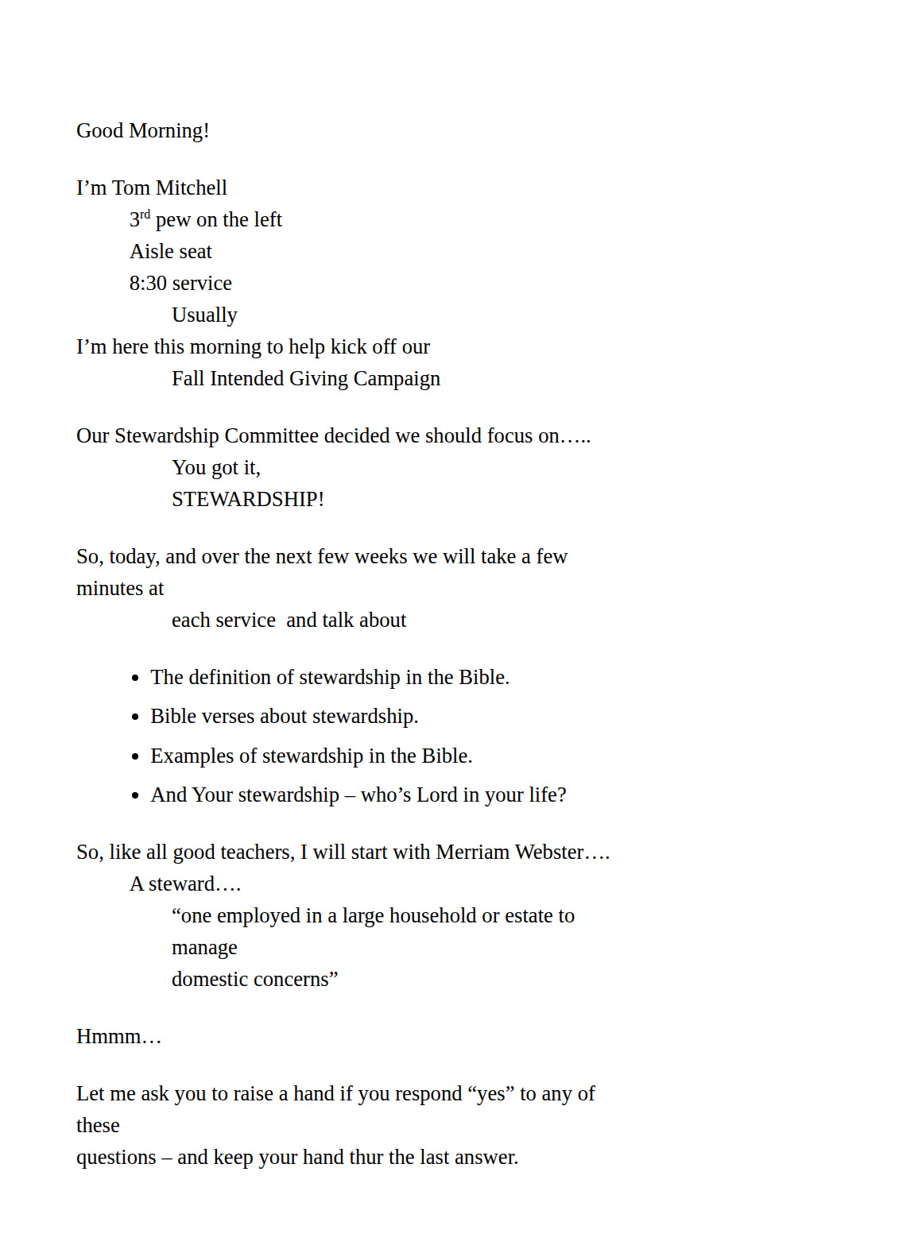Good Morning!
I’m Tom Mitchell
3rd pew on the left
Aisle seat
8:30 service
Usually
I’m here this morning to help kick off our
Fall Intended Giving Campaign
Our Stewardship Committee decided we should focus on…..
You got it,
STEWARDSHIP!
So, today, and over the next few weeks we will take a few minutes at
each service and talk about
The definition of stewardship in the Bible.
Bible verses about stewardship.
Examples of stewardship in the Bible.
And Your stewardship – who’s Lord in your life?
So, like all good teachers, I will start with Merriam Webster….
A steward….
“one employed in a large household or estate to manage
domestic concerns”
Hmmm…
Let me ask you to raise a hand if you respond “yes” to any of these
questions – and keep your hand thur the last answer.